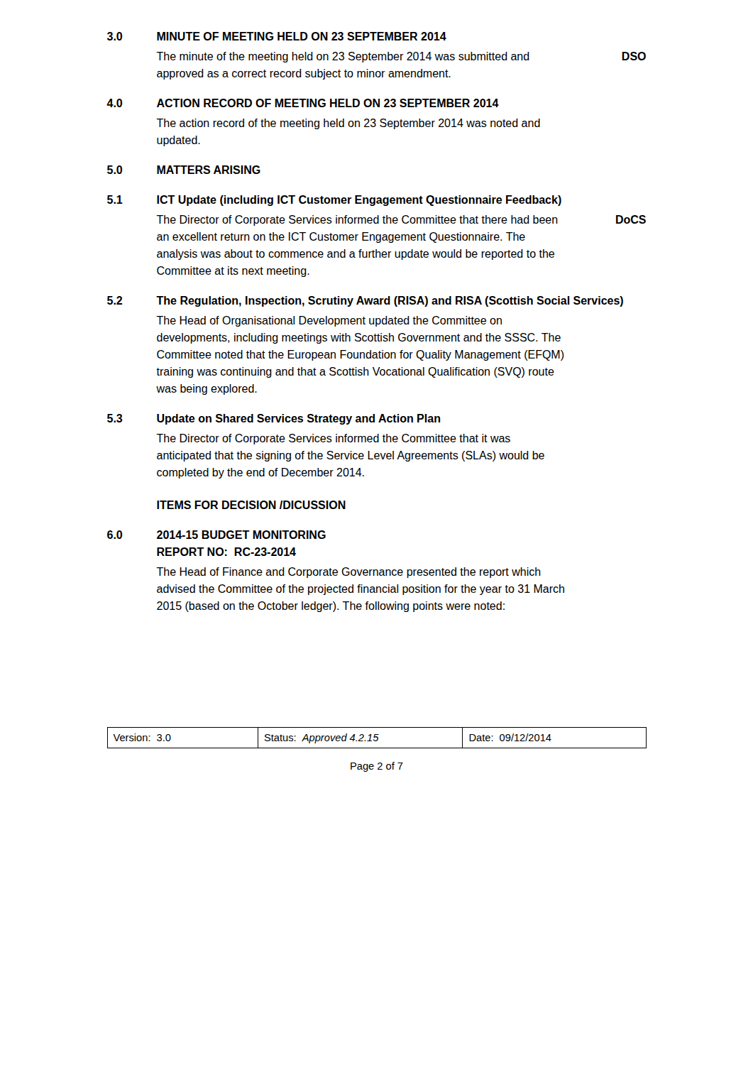3.0
Minute of Meeting Held on 23 September 2014
The minute of the meeting held on 23 September 2014 was submitted and approved as a correct record subject to minor amendment.
DSO
4.0
Action Record of Meeting Held on 23 September 2014
The action record of the meeting held on 23 September 2014 was noted and updated.
5.0
Matters Arising
5.1
ICT Update (including ICT Customer Engagement Questionnaire Feedback)
The Director of Corporate Services informed the Committee that there had been an excellent return on the ICT Customer Engagement Questionnaire. The analysis was about to commence and a further update would be reported to the Committee at its next meeting.
DoCS
5.2
The Regulation, Inspection, Scrutiny Award (RISA) and RISA (Scottish Social Services)
The Head of Organisational Development updated the Committee on developments, including meetings with Scottish Government and the SSSC. The Committee noted that the European Foundation for Quality Management (EFQM) training was continuing and that a Scottish Vocational Qualification (SVQ) route was being explored.
5.3
Update on Shared Services Strategy and Action Plan
The Director of Corporate Services informed the Committee that it was anticipated that the signing of the Service Level Agreements (SLAs) would be completed by the end of December 2014.
Items for Decision /Dicussion
6.0
2014-15 Budget Monitoring
Report No: RC-23-2014
The Head of Finance and Corporate Governance presented the report which advised the Committee of the projected financial position for the year to 31 March 2015 (based on the October ledger). The following points were noted:
| Version: 3.0 | Status: Approved 4.2.15 | Date: 09/12/2014 |
Page 2 of 7